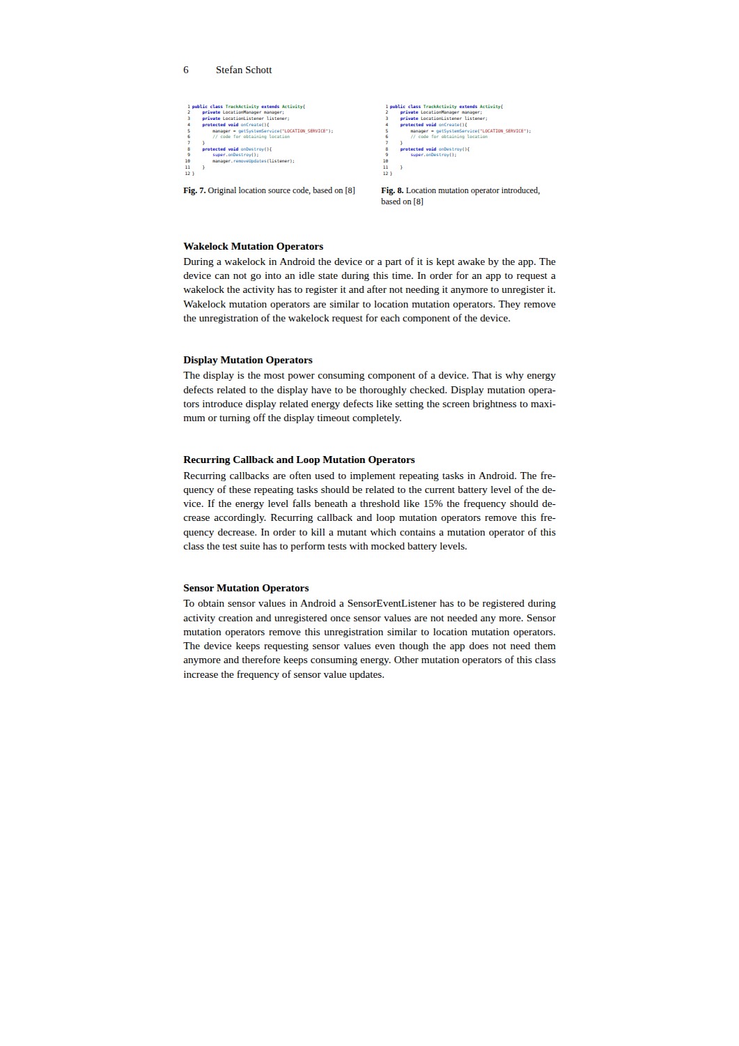6 Stefan Schott
1 public class TrackActivity extends Activity{
2    private LocationManager manager;
3    private LocationListener listener;
4    protected void onCreate(){
5        manager = getSystemService("LOCATION_SERVICE");
6        // code for obtaining location
7    }
8    protected void onDestroy(){
9        super.onDestroy();
10        manager.removeUpdates(listener);
11    }
12}
Fig. 7. Original location source code, based on [8]
1 public class TrackActivity extends Activity{
2    private LocationManager manager;
3    private LocationListener listener;
4    protected void onCreate(){
5        manager = getSystemService("LOCATION_SERVICE");
6        // code for obtaining location
7    }
8    protected void onDestroy(){
9        super.onDestroy();
10
11    }
12}
Fig. 8. Location mutation operator introduced, based on [8]
Wakelock Mutation Operators
During a wakelock in Android the device or a part of it is kept awake by the app. The device can not go into an idle state during this time. In order for an app to request a wakelock the activity has to register it and after not needing it anymore to unregister it. Wakelock mutation operators are similar to location mutation operators. They remove the unregistration of the wakelock request for each component of the device.
Display Mutation Operators
The display is the most power consuming component of a device. That is why energy defects related to the display have to be thoroughly checked. Display mutation operators introduce display related energy defects like setting the screen brightness to maximum or turning off the display timeout completely.
Recurring Callback and Loop Mutation Operators
Recurring callbacks are often used to implement repeating tasks in Android. The frequency of these repeating tasks should be related to the current battery level of the device. If the energy level falls beneath a threshold like 15% the frequency should decrease accordingly. Recurring callback and loop mutation operators remove this frequency decrease. In order to kill a mutant which contains a mutation operator of this class the test suite has to perform tests with mocked battery levels.
Sensor Mutation Operators
To obtain sensor values in Android a SensorEventListener has to be registered during activity creation and unregistered once sensor values are not needed any more. Sensor mutation operators remove this unregistration similar to location mutation operators. The device keeps requesting sensor values even though the app does not need them anymore and therefore keeps consuming energy. Other mutation operators of this class increase the frequency of sensor value updates.